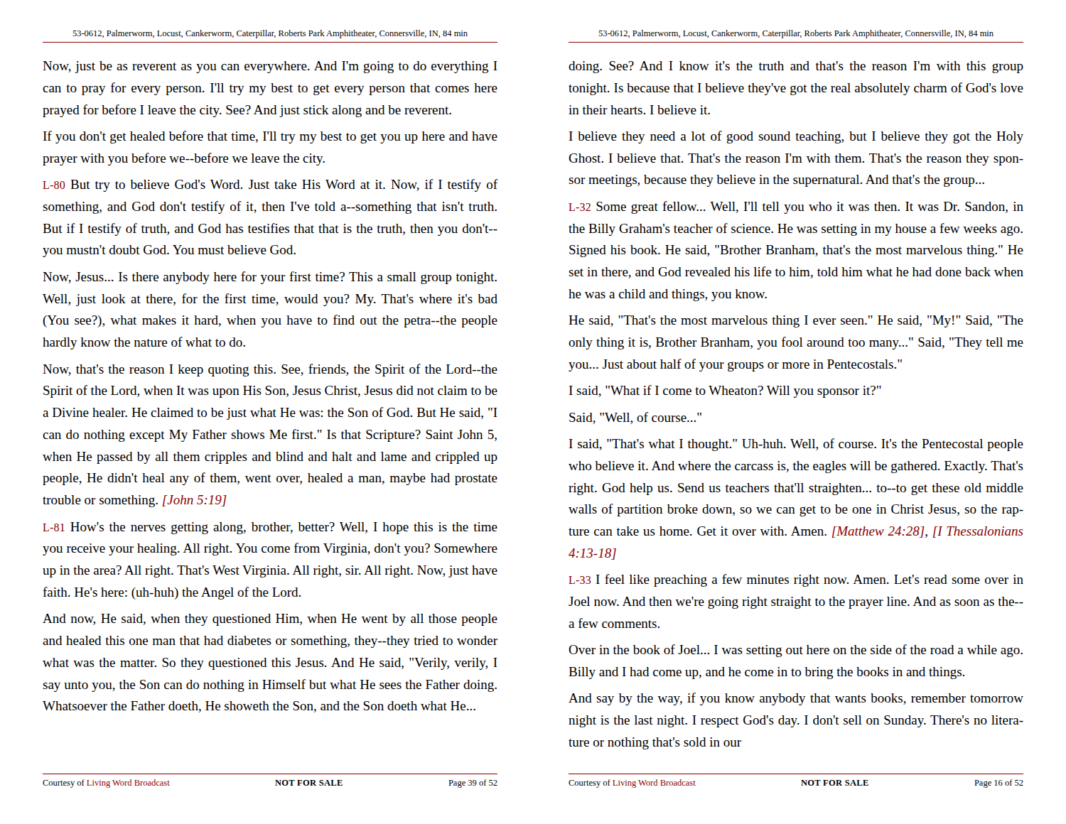53-0612, Palmerworm, Locust, Cankerworm, Caterpillar, Roberts Park Amphitheater, Connersville, IN, 84 min
Now, just be as reverent as you can everywhere. And I'm going to do everything I can to pray for every person. I'll try my best to get every person that comes here prayed for before I leave the city. See? And just stick along and be reverent.
If you don't get healed before that time, I'll try my best to get you up here and have prayer with you before we--before we leave the city.
L-80 But try to believe God's Word. Just take His Word at it. Now, if I testify of something, and God don't testify of it, then I've told a--something that isn't truth. But if I testify of truth, and God has testifies that that is the truth, then you don't--you mustn't doubt God. You must believe God.
Now, Jesus... Is there anybody here for your first time? This a small group tonight. Well, just look at there, for the first time, would you? My. That's where it's bad (You see?), what makes it hard, when you have to find out the petra--the people hardly know the nature of what to do.
Now, that's the reason I keep quoting this. See, friends, the Spirit of the Lord--the Spirit of the Lord, when It was upon His Son, Jesus Christ, Jesus did not claim to be a Divine healer. He claimed to be just what He was: the Son of God. But He said, "I can do nothing except My Father shows Me first." Is that Scripture? Saint John 5, when He passed by all them cripples and blind and halt and lame and crippled up people, He didn't heal any of them, went over, healed a man, maybe had prostate trouble or something. [John 5:19]
L-81 How's the nerves getting along, brother, better? Well, I hope this is the time you receive your healing. All right. You come from Virginia, don't you? Somewhere up in the area? All right. That's West Virginia. All right, sir. All right. Now, just have faith. He's here: (uh-huh) the Angel of the Lord.
And now, He said, when they questioned Him, when He went by all those people and healed this one man that had diabetes or something, they--they tried to wonder what was the matter. So they questioned this Jesus. And He said, "Verily, verily, I say unto you, the Son can do nothing in Himself but what He sees the Father doing. Whatsoever the Father doeth, He showeth the Son, and the Son doeth what He...
Courtesy of Living Word Broadcast
NOT FOR SALE
Page 39 of 52
53-0612, Palmerworm, Locust, Cankerworm, Caterpillar, Roberts Park Amphitheater, Connersville, IN, 84 min
doing. See? And I know it's the truth and that's the reason I'm with this group tonight. Is because that I believe they've got the real absolutely charm of God's love in their hearts. I believe it.
I believe they need a lot of good sound teaching, but I believe they got the Holy Ghost. I believe that. That's the reason I'm with them. That's the reason they sponsor meetings, because they believe in the supernatural. And that's the group...
L-32 Some great fellow... Well, I'll tell you who it was then. It was Dr. Sandon, in the Billy Graham's teacher of science. He was setting in my house a few weeks ago. Signed his book. He said, "Brother Branham, that's the most marvelous thing." He set in there, and God revealed his life to him, told him what he had done back when he was a child and things, you know.
He said, "That's the most marvelous thing I ever seen." He said, "My!" Said, "The only thing it is, Brother Branham, you fool around too many..." Said, "They tell me you... Just about half of your groups or more in Pentecostals."
I said, "What if I come to Wheaton? Will you sponsor it?"
Said, "Well, of course..."
I said, "That's what I thought." Uh-huh. Well, of course. It's the Pentecostal people who believe it. And where the carcass is, the eagles will be gathered. Exactly. That's right. God help us. Send us teachers that'll straighten... to--to get these old middle walls of partition broke down, so we can get to be one in Christ Jesus, so the rapture can take us home. Get it over with. Amen. [Matthew 24:28], [I Thessalonians 4:13-18]
L-33 I feel like preaching a few minutes right now. Amen. Let's read some over in Joel now. And then we're going right straight to the prayer line. And as soon as the--a few comments.
Over in the book of Joel... I was setting out here on the side of the road a while ago. Billy and I had come up, and he come in to bring the books in and things.
And say by the way, if you know anybody that wants books, remember tomorrow night is the last night. I respect God's day. I don't sell on Sunday. There's no literature or nothing that's sold in our
Courtesy of Living Word Broadcast
NOT FOR SALE
Page 16 of 52